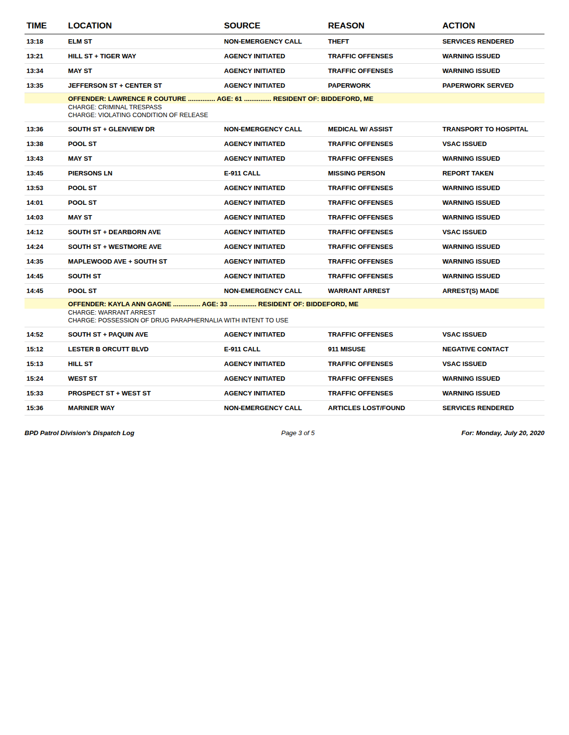| TIME | LOCATION | SOURCE | REASON | ACTION |
| --- | --- | --- | --- | --- |
| 13:18 | ELM ST | NON-EMERGENCY CALL | THEFT | SERVICES RENDERED |
| 13:21 | HILL ST + TIGER WAY | AGENCY INITIATED | TRAFFIC OFFENSES | WARNING ISSUED |
| 13:34 | MAY ST | AGENCY INITIATED | TRAFFIC OFFENSES | WARNING ISSUED |
| 13:35 | JEFFERSON ST + CENTER ST | AGENCY INITIATED | PAPERWORK | PAPERWORK SERVED |
| | OFFENDER: LAWRENCE R COUTURE ............... AGE: 61 ............... RESIDENT OF: BIDDEFORD, ME |
| | CHARGE: CRIMINAL TRESPASS |
| | CHARGE: VIOLATING CONDITION OF RELEASE |
| 13:36 | SOUTH ST + GLENVIEW DR | NON-EMERGENCY CALL | MEDICAL W/ ASSIST | TRANSPORT TO HOSPITAL |
| 13:38 | POOL ST | AGENCY INITIATED | TRAFFIC OFFENSES | VSAC ISSUED |
| 13:43 | MAY ST | AGENCY INITIATED | TRAFFIC OFFENSES | WARNING ISSUED |
| 13:45 | PIERSONS LN | E-911 CALL | MISSING PERSON | REPORT TAKEN |
| 13:53 | POOL ST | AGENCY INITIATED | TRAFFIC OFFENSES | WARNING ISSUED |
| 14:01 | POOL ST | AGENCY INITIATED | TRAFFIC OFFENSES | WARNING ISSUED |
| 14:03 | MAY ST | AGENCY INITIATED | TRAFFIC OFFENSES | WARNING ISSUED |
| 14:12 | SOUTH ST + DEARBORN AVE | AGENCY INITIATED | TRAFFIC OFFENSES | VSAC ISSUED |
| 14:24 | SOUTH ST + WESTMORE AVE | AGENCY INITIATED | TRAFFIC OFFENSES | WARNING ISSUED |
| 14:35 | MAPLEWOOD AVE + SOUTH ST | AGENCY INITIATED | TRAFFIC OFFENSES | WARNING ISSUED |
| 14:45 | SOUTH ST | AGENCY INITIATED | TRAFFIC OFFENSES | WARNING ISSUED |
| 14:45 | POOL ST | NON-EMERGENCY CALL | WARRANT ARREST | ARREST(S) MADE |
| | OFFENDER: KAYLA ANN GAGNE ............... AGE: 33 ............... RESIDENT OF: BIDDEFORD, ME |
| | CHARGE: WARRANT ARREST |
| | CHARGE: POSSESSION OF DRUG PARAPHERNALIA WITH INTENT TO USE |
| 14:52 | SOUTH ST + PAQUIN AVE | AGENCY INITIATED | TRAFFIC OFFENSES | VSAC ISSUED |
| 15:12 | LESTER B ORCUTT BLVD | E-911 CALL | 911 MISUSE | NEGATIVE CONTACT |
| 15:13 | HILL ST | AGENCY INITIATED | TRAFFIC OFFENSES | VSAC ISSUED |
| 15:24 | WEST ST | AGENCY INITIATED | TRAFFIC OFFENSES | WARNING ISSUED |
| 15:33 | PROSPECT ST + WEST ST | AGENCY INITIATED | TRAFFIC OFFENSES | WARNING ISSUED |
| 15:36 | MARINER WAY | NON-EMERGENCY CALL | ARTICLES LOST/FOUND | SERVICES RENDERED |
BPD Patrol Division's Dispatch Log
Page 3 of 5
For: Monday, July 20, 2020